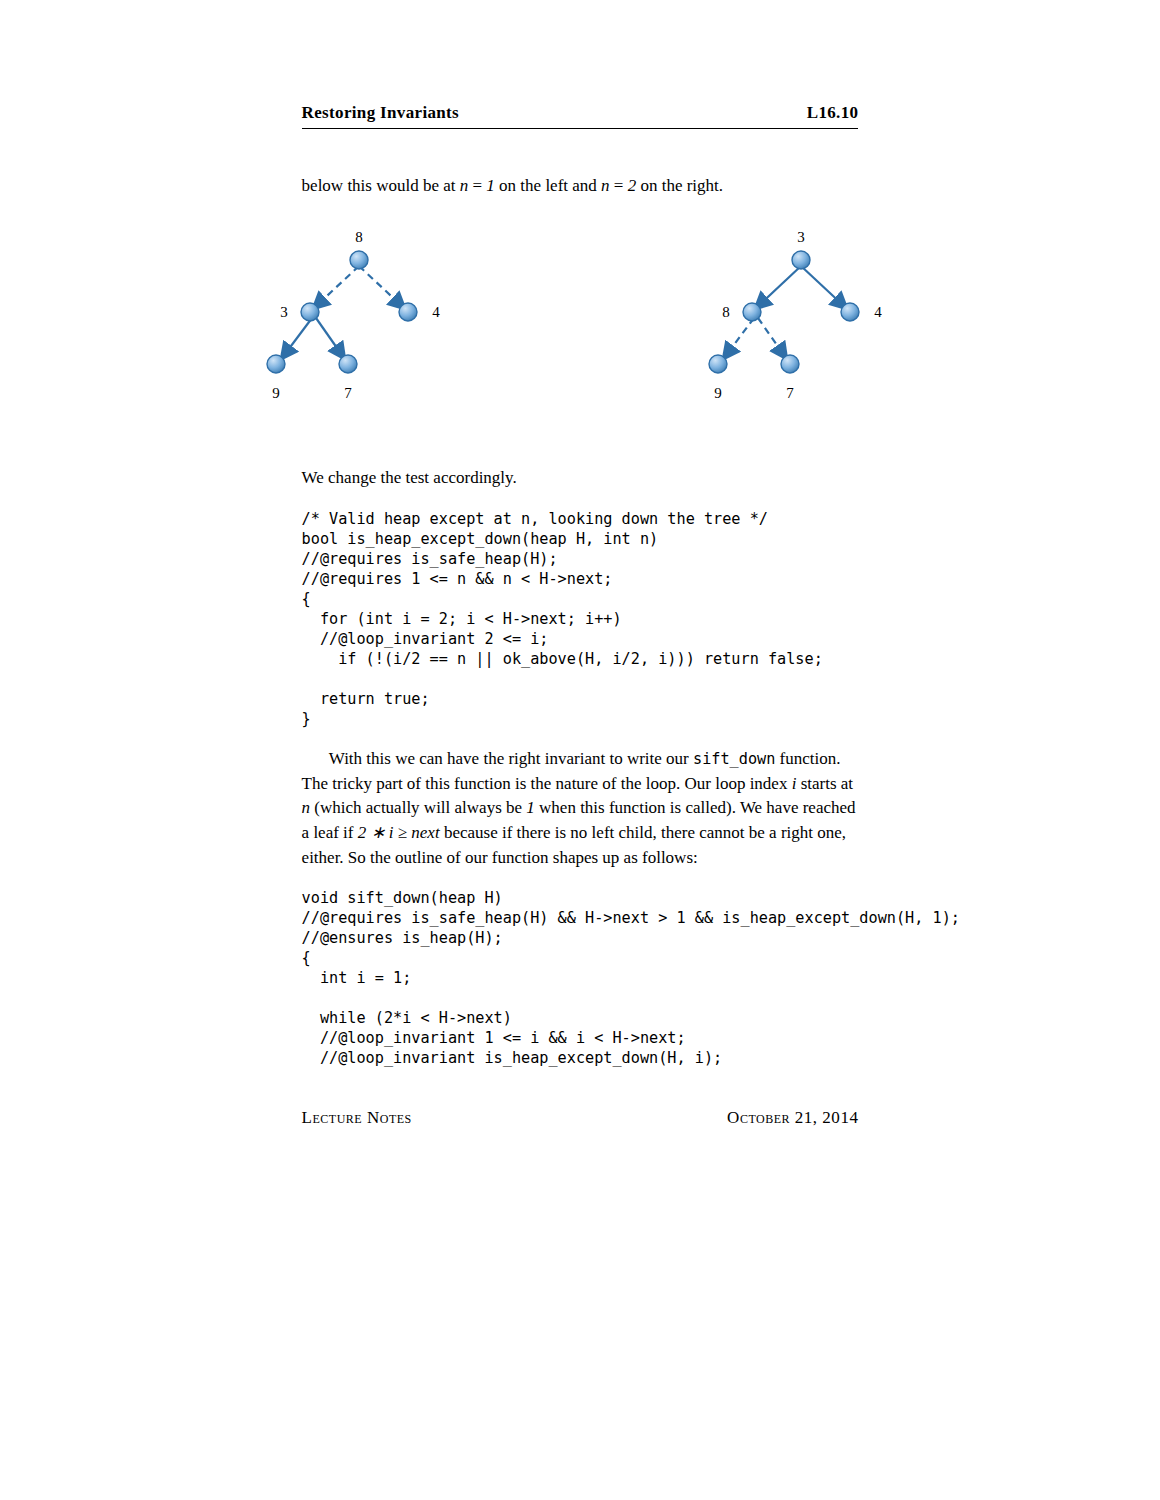Restoring Invariants L16.10
below this would be at n = 1 on the left and n = 2 on the right.
8 3 4 9 7 3 8 4 9 7
We change the test accordingly.
/* Valid heap except at n, looking down the tree */
bool is_heap_except_down(heap H, int n)
//@requires is_safe_heap(H);
//@requires 1 <= n && n < H->next;
{
  for (int i = 2; i < H->next; i++)
  //@loop_invariant 2 <= i;
    if (!(i/2 == n || ok_above(H, i/2, i))) return false;

  return true;
}
With this we can have the right invariant to write our sift_down function. The tricky part of this function is the nature of the loop. Our loop index i starts at n (which actually will always be 1 when this function is called). We have reached a leaf if 2 ∗ i ≥ next because if there is no left child, there cannot be a right one, either. So the outline of our function shapes up as follows:
void sift_down(heap H)
//@requires is_safe_heap(H) && H->next > 1 && is_heap_except_down(H, 1);
//@ensures is_heap(H);
{
  int i = 1;

  while (2*i < H->next)
  //@loop_invariant 1 <= i && i < H->next;
  //@loop_invariant is_heap_except_down(H, i);
Lecture Notes October 21, 2014